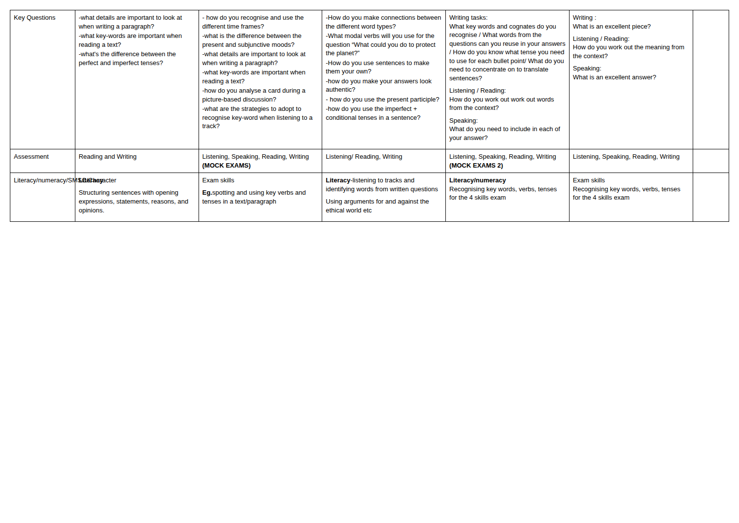| Key Questions | -what details are important to look at when writing a paragraph? -what key-words are important when reading a text? -what's the difference between the perfect and imperfect tenses? | - how do you recognise and use the different time frames? -what is the difference between the present and subjunctive moods? -what details are important to look at when writing a paragraph? -what key-words are important when reading a text? -how do you analyse a card during a picture-based discussion? -what are the strategies to adopt to recognise key-word when listening to a track? | -How do you make connections between the different word types? -What modal verbs will you use for the question “What could you do to protect the planet?” -How do you use sentences to make them your own? -how do you make your answers look authentic? - how do you use the present participle? -how do you use the imperfect + conditional tenses in a sentence? | Writing tasks: What key words and cognates do you recognise / What words from the questions can you reuse in your answers / How do you know what tense you need to use for each bullet point/ What do you need to concentrate on to translate sentences? Listening / Reading: How do you work out work out words from the context? Speaking: What do you need to include in each of your answer? | Writing : What is an excellent piece? Listening / Reading: How do you work out the meaning from the context? Speaking: What is an excellent answer? | |
| Assessment | Reading and Writing | Listening, Speaking, Reading, Writing (MOCK EXAMS) | Listening/ Reading, Writing | Listening, Speaking, Reading, Writing (MOCK EXAMS 2) | Listening, Speaking, Reading, Writing | |
| Literacy/numeracy/SMSC/Character | Literacy - Structuring sentences with opening expressions, statements, reasons, and opinions. | Exam skills Eg. spotting and using key verbs and tenses in a text/paragraph | Literacy -listening to tracks and identifying words from written questions Using arguments for and against the ethical world etc | Literacy/numeracy Recognising key words, verbs, tenses for the 4 skills exam | Exam skills Recognising key words, verbs, tenses for the 4 skills exam | |